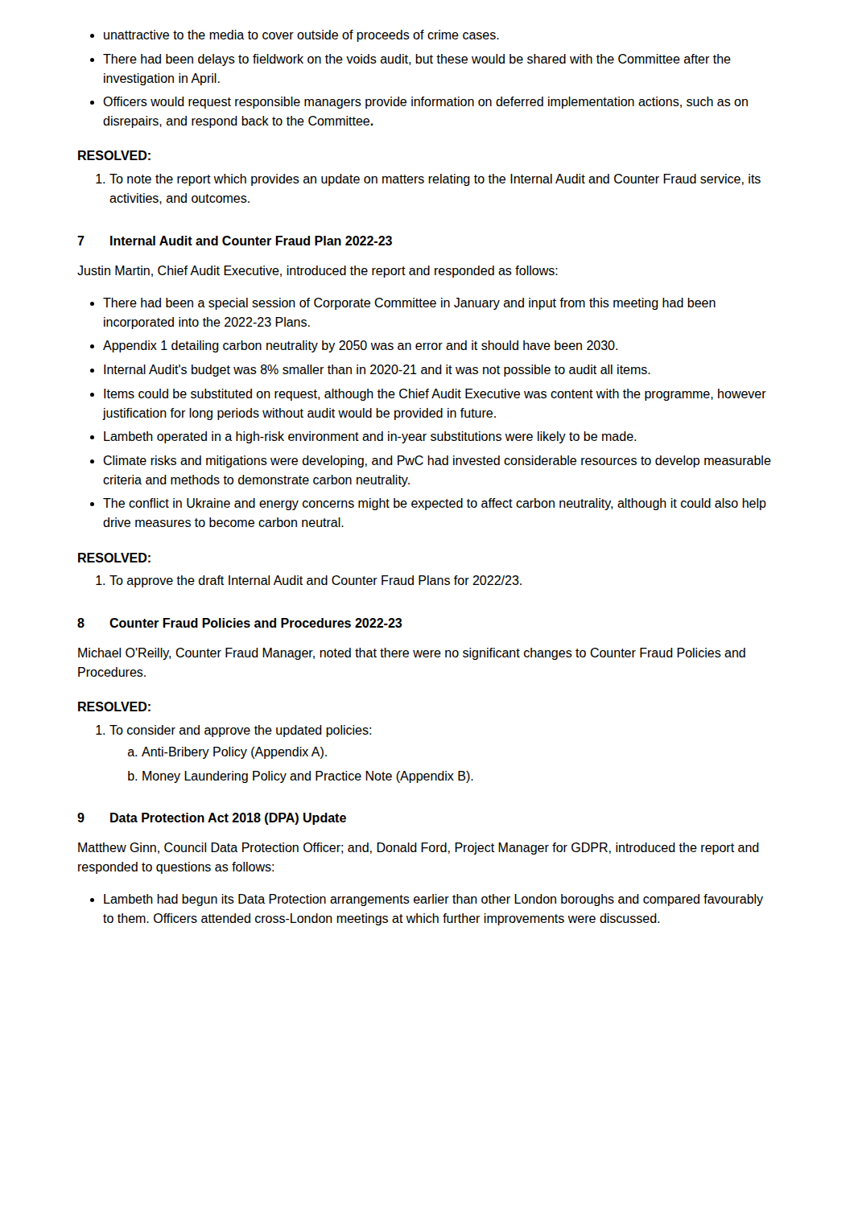unattractive to the media to cover outside of proceeds of crime cases.
There had been delays to fieldwork on the voids audit, but these would be shared with the Committee after the investigation in April.
Officers would request responsible managers provide information on deferred implementation actions, such as on disrepairs, and respond back to the Committee.
RESOLVED:
To note the report which provides an update on matters relating to the Internal Audit and Counter Fraud service, its activities, and outcomes.
7 Internal Audit and Counter Fraud Plan 2022-23
Justin Martin, Chief Audit Executive, introduced the report and responded as follows:
There had been a special session of Corporate Committee in January and input from this meeting had been incorporated into the 2022-23 Plans.
Appendix 1 detailing carbon neutrality by 2050 was an error and it should have been 2030.
Internal Audit's budget was 8% smaller than in 2020-21 and it was not possible to audit all items.
Items could be substituted on request, although the Chief Audit Executive was content with the programme, however justification for long periods without audit would be provided in future.
Lambeth operated in a high-risk environment and in-year substitutions were likely to be made.
Climate risks and mitigations were developing, and PwC had invested considerable resources to develop measurable criteria and methods to demonstrate carbon neutrality.
The conflict in Ukraine and energy concerns might be expected to affect carbon neutrality, although it could also help drive measures to become carbon neutral.
RESOLVED:
To approve the draft Internal Audit and Counter Fraud Plans for 2022/23.
8 Counter Fraud Policies and Procedures 2022-23
Michael O'Reilly, Counter Fraud Manager, noted that there were no significant changes to Counter Fraud Policies and Procedures.
RESOLVED:
To consider and approve the updated policies:
Anti-Bribery Policy (Appendix A).
Money Laundering Policy and Practice Note (Appendix B).
9 Data Protection Act 2018 (DPA) Update
Matthew Ginn, Council Data Protection Officer; and, Donald Ford, Project Manager for GDPR, introduced the report and responded to questions as follows:
Lambeth had begun its Data Protection arrangements earlier than other London boroughs and compared favourably to them. Officers attended cross-London meetings at which further improvements were discussed.